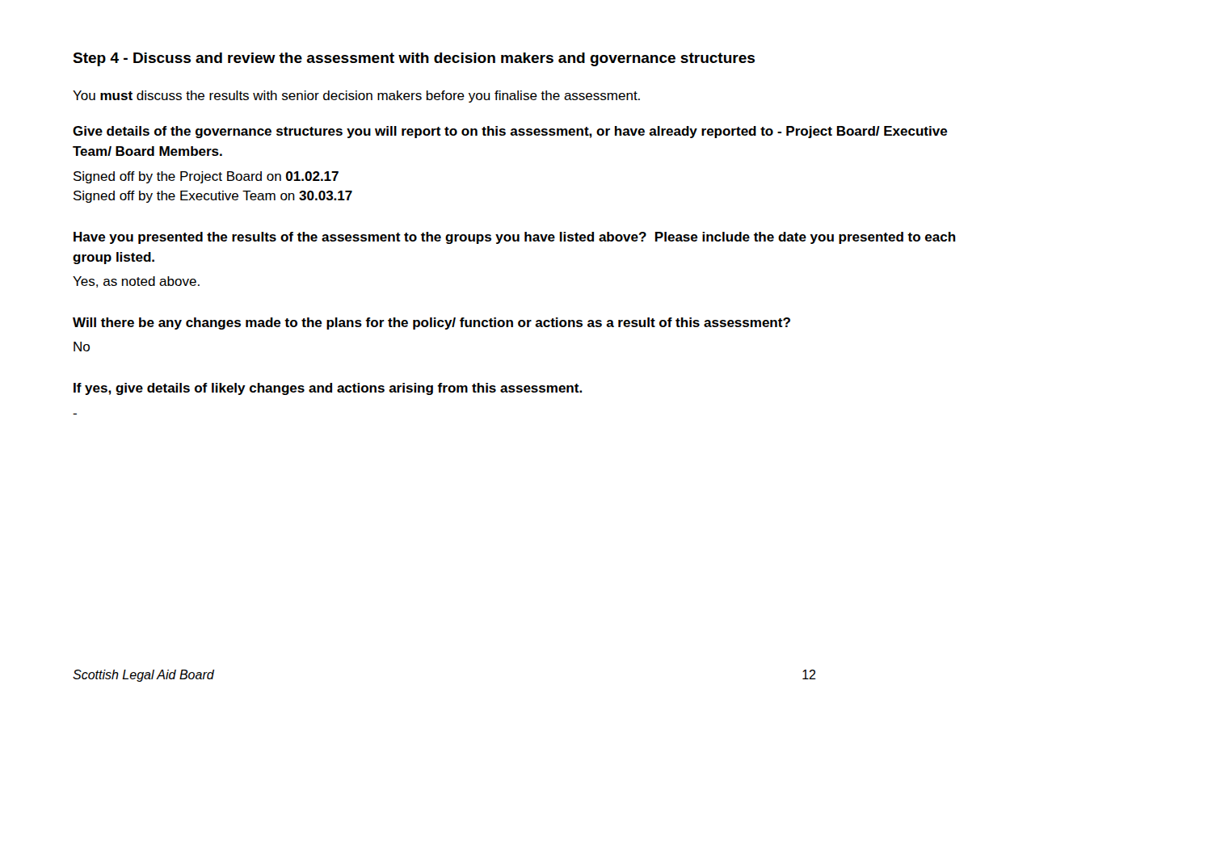Step 4 - Discuss and review the assessment with decision makers and governance structures
You must discuss the results with senior decision makers before you finalise the assessment.
Give details of the governance structures you will report to on this assessment, or have already reported to - Project Board/ Executive Team/ Board Members.
Signed off by the Project Board on 01.02.17 Signed off by the Executive Team on 30.03.17
Have you presented the results of the assessment to the groups you have listed above? Please include the date you presented to each group listed.
Yes, as noted above.
Will there be any changes made to the plans for the policy/ function or actions as a result of this assessment?
No
If yes, give details of likely changes and actions arising from this assessment.
-
Scottish Legal Aid Board 12